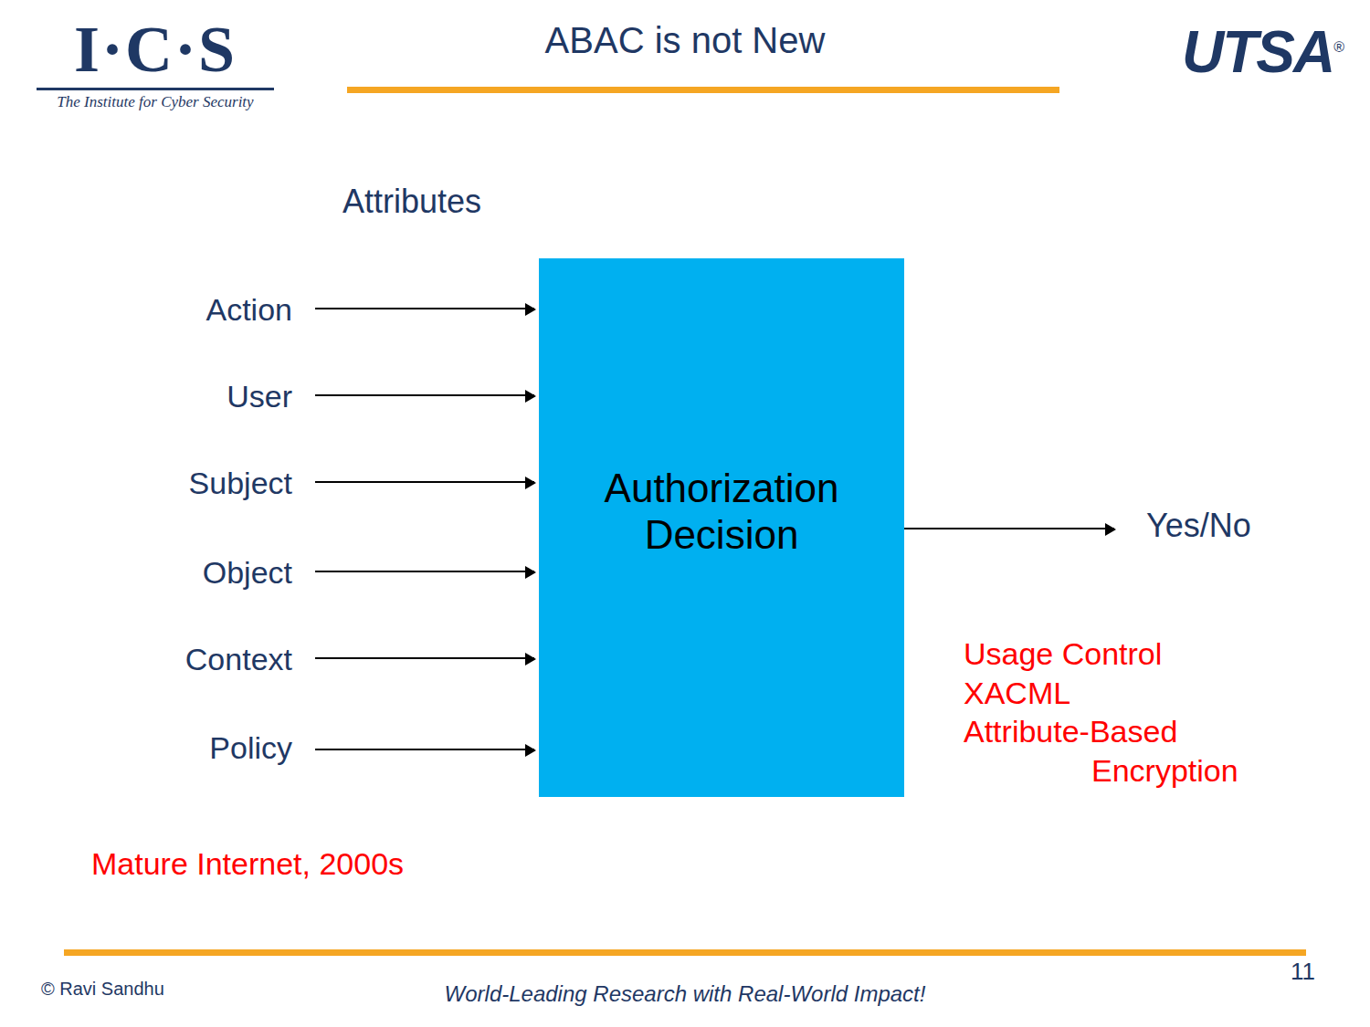I·C·S
The Institute for Cyber Security
UTSA®
ABAC is not New
Attributes
Authorization
Decision
Action
User
Subject
Object
Context
Policy
Yes/No
Usage Control
XACML
Attribute-Based
Encryption
Mature Internet, 2000s
© Ravi Sandhu
World-Leading Research with Real-World Impact!
11